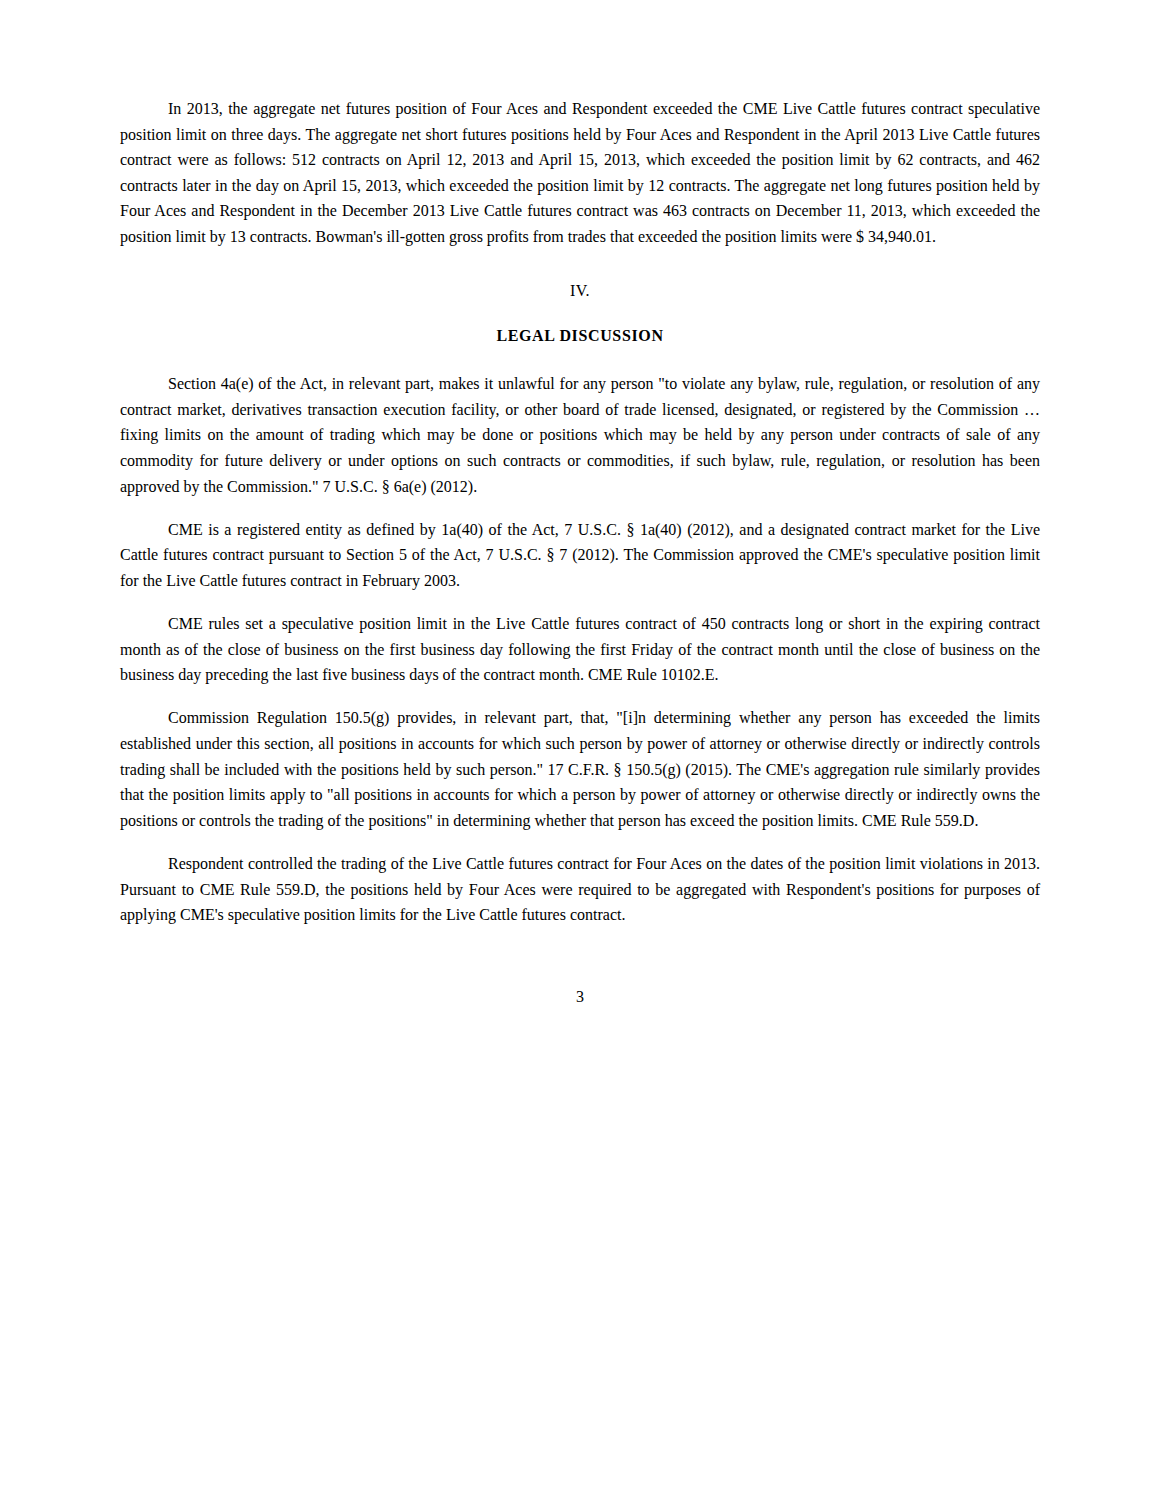In 2013, the aggregate net futures position of Four Aces and Respondent exceeded the CME Live Cattle futures contract speculative position limit on three days. The aggregate net short futures positions held by Four Aces and Respondent in the April 2013 Live Cattle futures contract were as follows: 512 contracts on April 12, 2013 and April 15, 2013, which exceeded the position limit by 62 contracts, and 462 contracts later in the day on April 15, 2013, which exceeded the position limit by 12 contracts. The aggregate net long futures position held by Four Aces and Respondent in the December 2013 Live Cattle futures contract was 463 contracts on December 11, 2013, which exceeded the position limit by 13 contracts. Bowman's ill-gotten gross profits from trades that exceeded the position limits were $ 34,940.01.
IV.
LEGAL DISCUSSION
Section 4a(e) of the Act, in relevant part, makes it unlawful for any person "to violate any bylaw, rule, regulation, or resolution of any contract market, derivatives transaction execution facility, or other board of trade licensed, designated, or registered by the Commission … fixing limits on the amount of trading which may be done or positions which may be held by any person under contracts of sale of any commodity for future delivery or under options on such contracts or commodities, if such bylaw, rule, regulation, or resolution has been approved by the Commission." 7 U.S.C. § 6a(e) (2012).
CME is a registered entity as defined by 1a(40) of the Act, 7 U.S.C. § 1a(40) (2012), and a designated contract market for the Live Cattle futures contract pursuant to Section 5 of the Act, 7 U.S.C. § 7 (2012). The Commission approved the CME's speculative position limit for the Live Cattle futures contract in February 2003.
CME rules set a speculative position limit in the Live Cattle futures contract of 450 contracts long or short in the expiring contract month as of the close of business on the first business day following the first Friday of the contract month until the close of business on the business day preceding the last five business days of the contract month. CME Rule 10102.E.
Commission Regulation 150.5(g) provides, in relevant part, that, "[i]n determining whether any person has exceeded the limits established under this section, all positions in accounts for which such person by power of attorney or otherwise directly or indirectly controls trading shall be included with the positions held by such person." 17 C.F.R. § 150.5(g) (2015). The CME's aggregation rule similarly provides that the position limits apply to "all positions in accounts for which a person by power of attorney or otherwise directly or indirectly owns the positions or controls the trading of the positions" in determining whether that person has exceed the position limits. CME Rule 559.D.
Respondent controlled the trading of the Live Cattle futures contract for Four Aces on the dates of the position limit violations in 2013. Pursuant to CME Rule 559.D, the positions held by Four Aces were required to be aggregated with Respondent's positions for purposes of applying CME's speculative position limits for the Live Cattle futures contract.
3